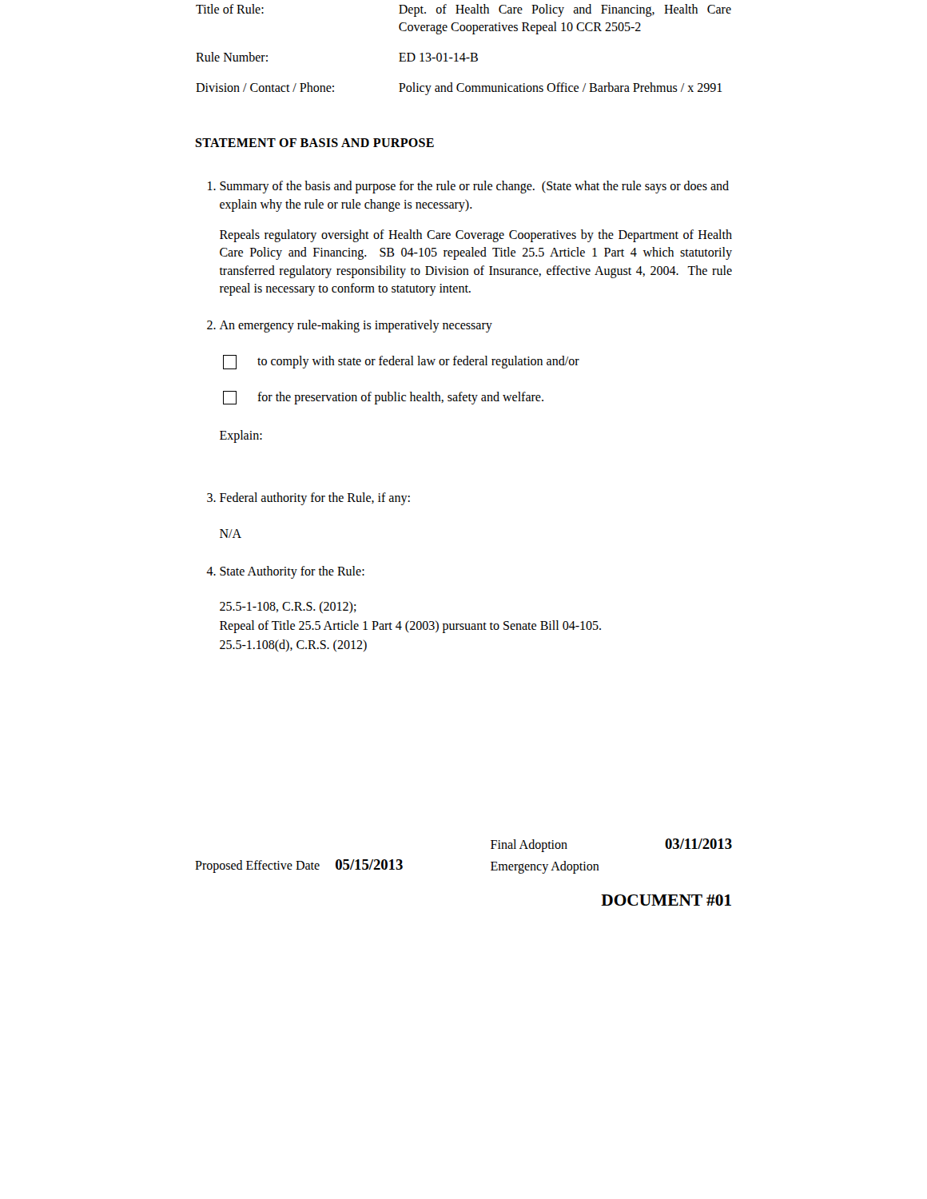| Title of Rule: | Dept. of Health Care Policy and Financing, Health Care Coverage Cooperatives Repeal 10 CCR 2505-2 |
| Rule Number: | ED 13-01-14-B |
| Division / Contact / Phone: | Policy and Communications Office / Barbara Prehmus / x 2991 |
STATEMENT OF BASIS AND PURPOSE
Summary of the basis and purpose for the rule or rule change. (State what the rule says or does and explain why the rule or rule change is necessary).
Repeals regulatory oversight of Health Care Coverage Cooperatives by the Department of Health Care Policy and Financing. SB 04-105 repealed Title 25.5 Article 1 Part 4 which statutorily transferred regulatory responsibility to Division of Insurance, effective August 4, 2004. The rule repeal is necessary to conform to statutory intent.
An emergency rule-making is imperatively necessary
to comply with state or federal law or federal regulation and/or
for the preservation of public health, safety and welfare.
Explain:
Federal authority for the Rule, if any:
N/A
State Authority for the Rule:
25.5-1-108, C.R.S. (2012);
Repeal of Title 25.5 Article 1 Part 4 (2003) pursuant to Senate Bill 04-105.
25.5-1.108(d), C.R.S. (2012)
| | Final Adoption 03/11/2013 |
| Proposed Effective Date 05/15/2013 | Emergency Adoption |
DOCUMENT #01